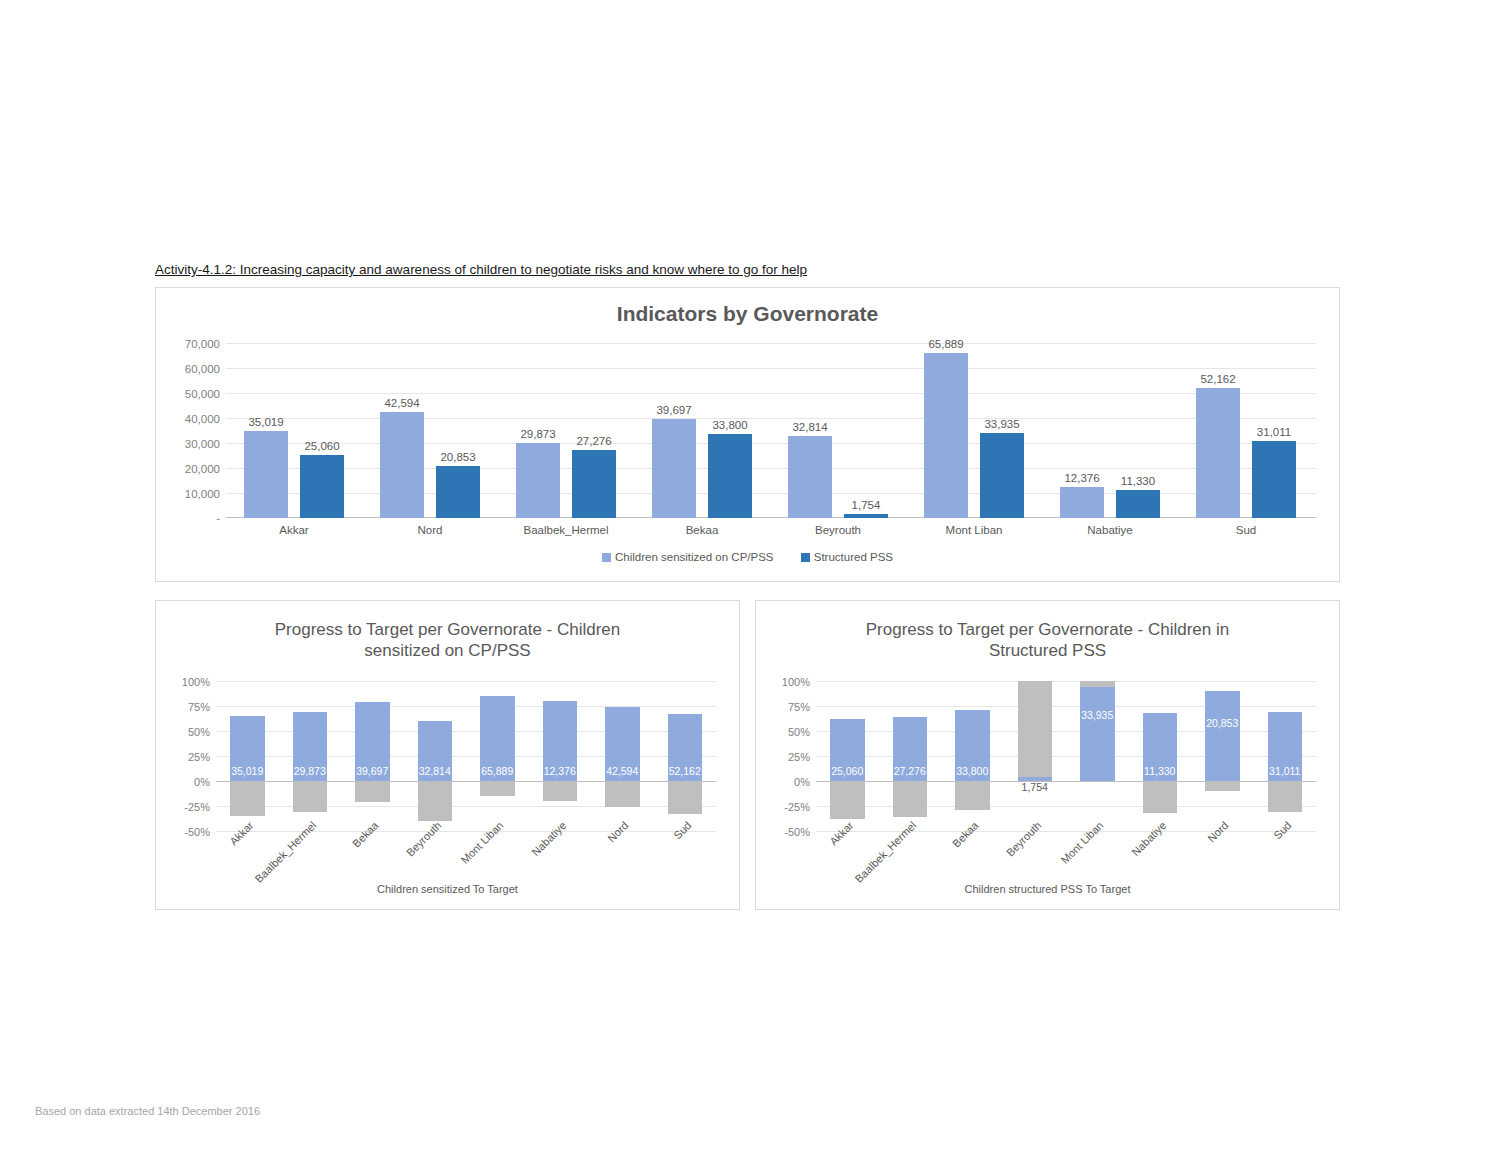Activity-4.1.2: Increasing capacity and awareness of children to negotiate risks and know where to go for help
Indicators by Governorate
70,000
60,000
50,000
40,000
30,000
20,000
10,000
-
scale: 175px = 70,000 => 1 unit = 0.0025 px
35,019
25,060
Akkar
42,594
20,853
Nord
29,873
27,276
Baalbek_Hermel
39,697
33,800
Bekaa
32,814
1,754
Beyrouth
65,889
33,935
Mont Liban
12,376
11,330
Nabatiye
52,162
31,011
Sud
Children sensitized on CP/PSS Structured PSS
Progress to Target per Governorate - Children
sensitized on CP/PSS
100%
75%
50%
25%
0%
-25%
-50%
35,019
Akkar
29,873
Baalbek_Hermel
39,697
Bekaa
32,814
Beyrouth
65,889
Mont Liban
12,376
Nabatiye
42,594
Nord
52,162
Sud
Children sensitized To Target
Progress to Target per Governorate - Children in
Structured PSS
100%
75%
50%
25%
0%
-25%
-50%
25,060
Akkar
27,276
Baalbek_Hermel
33,800
Bekaa
1,754 Beyrouth
33,935
Mont Liban
11,330
Nabatiye
20,853
Nord
31,011
Sud
Children structured PSS To Target
Based on data extracted 14th December 2016